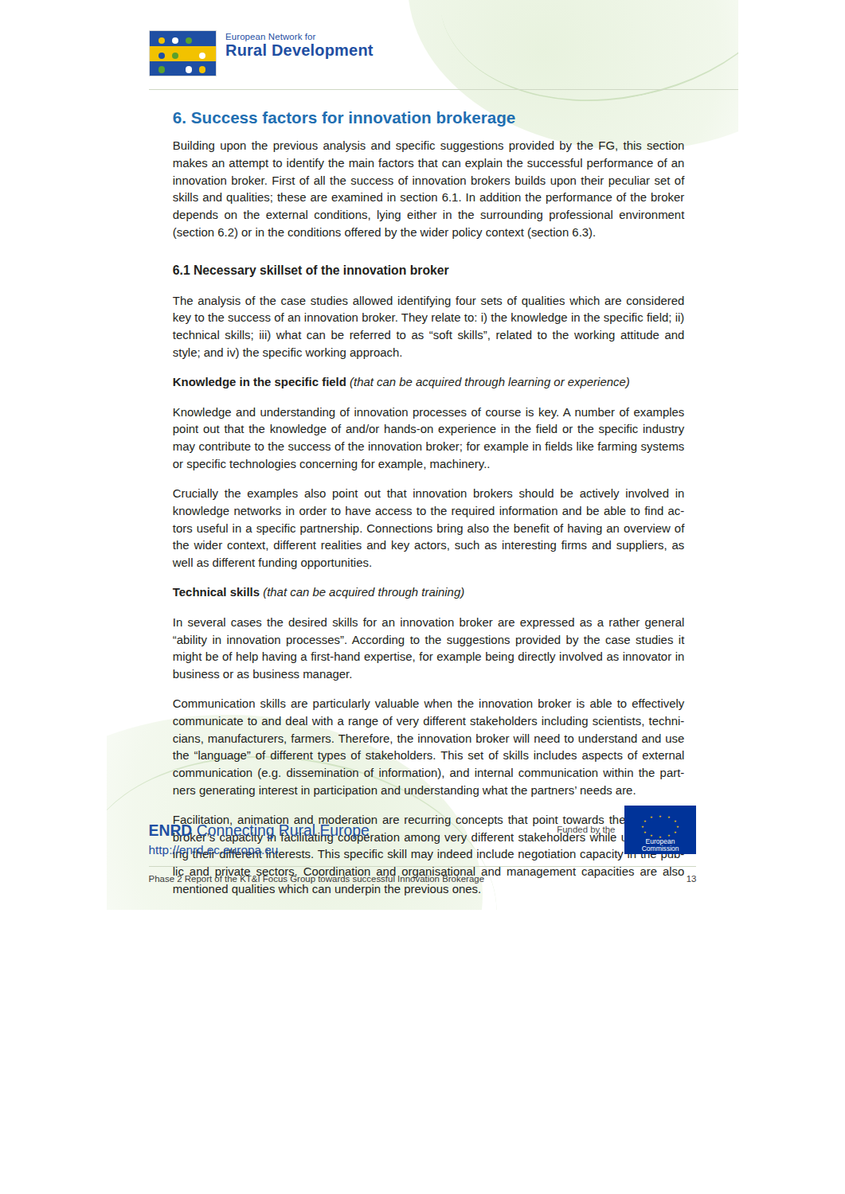European Network for
Rural Development
6. Success factors for innovation brokerage
Building upon the previous analysis and specific suggestions provided by the FG, this section makes an attempt to identify the main factors that can explain the successful performance of an innovation broker. First of all the success of innovation brokers builds upon their peculiar set of skills and qualities; these are examined in section 6.1. In addition the performance of the broker depends on the external conditions, lying either in the surrounding professional environment (section 6.2) or in the conditions offered by the wider policy context (section 6.3).
6.1 Necessary skillset of the innovation broker
The analysis of the case studies allowed identifying four sets of qualities which are considered key to the success of an innovation broker. They relate to: i) the knowledge in the specific field; ii) technical skills; iii) what can be referred to as “soft skills”, related to the working attitude and style; and iv) the specific working approach.
Knowledge in the specific field (that can be acquired through learning or experience)
Knowledge and understanding of innovation processes of course is key. A number of examples point out that the knowledge of and/or hands-on experience in the field or the specific industry may contribute to the success of the innovation broker; for example in fields like farming systems or specific technologies concerning for example, machinery..
Crucially the examples also point out that innovation brokers should be actively involved in knowledge networks in order to have access to the required information and be able to find actors useful in a specific partnership. Connections bring also the benefit of having an overview of the wider context, different realities and key actors, such as interesting firms and suppliers, as well as different funding opportunities.
Technical skills (that can be acquired through training)
In several cases the desired skills for an innovation broker are expressed as a rather general “ability in innovation processes”. According to the suggestions provided by the case studies it might be of help having a first-hand expertise, for example being directly involved as innovator in business or as business manager.
Communication skills are particularly valuable when the innovation broker is able to effectively communicate to and deal with a range of very different stakeholders including scientists, technicians, manufacturers, farmers. Therefore, the innovation broker will need to understand and use the “language” of different types of stakeholders. This set of skills includes aspects of external communication (e.g. dissemination of information), and internal communication within the partners generating interest in participation and understanding what the partners’ needs are.
Facilitation, animation and moderation are recurring concepts that point towards the innovation broker’s capacity in facilitating cooperation among very different stakeholders while understanding their different interests. This specific skill may indeed include negotiation capacity in the public and private sectors. Coordination and organisational and management capacities are also mentioned qualities which can underpin the previous ones.
ENRD Connecting Rural Europe
http://enrd.ec.europa.eu
Funded by the
★ ★ ★ ★ ★ ★ ★ ★ ★ ★ ★ ★
European
Commission
Phase 2 Report of the KT&I Focus Group towards successful Innovation Brokerage
13